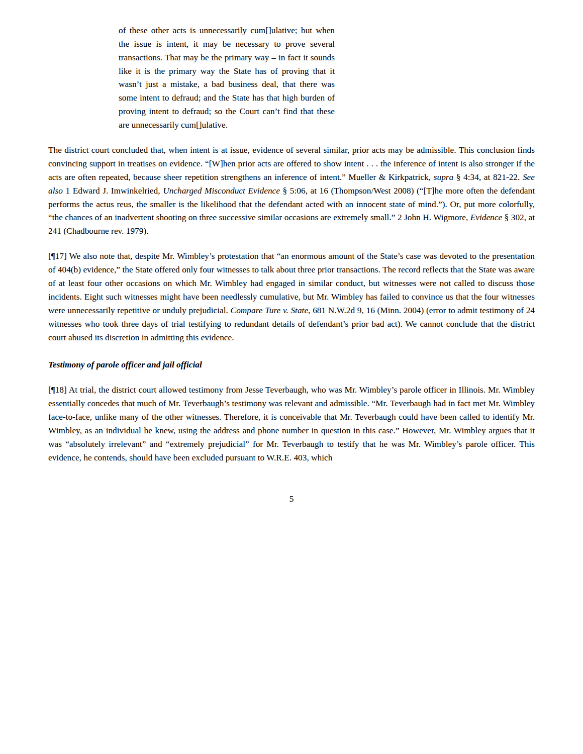of these other acts is unnecessarily cum[]ulative; but when the issue is intent, it may be necessary to prove several transactions. That may be the primary way – in fact it sounds like it is the primary way the State has of proving that it wasn’t just a mistake, a bad business deal, that there was some intent to defraud; and the State has that high burden of proving intent to defraud; so the Court can’t find that these are unnecessarily cum[]ulative.
The district court concluded that, when intent is at issue, evidence of several similar, prior acts may be admissible. This conclusion finds convincing support in treatises on evidence. “[W]hen prior acts are offered to show intent . . . the inference of intent is also stronger if the acts are often repeated, because sheer repetition strengthens an inference of intent.” Mueller & Kirkpatrick, supra § 4:34, at 821-22. See also 1 Edward J. Imwinkelried, Uncharged Misconduct Evidence § 5:06, at 16 (Thompson/West 2008) (“[T]he more often the defendant performs the actus reus, the smaller is the likelihood that the defendant acted with an innocent state of mind.”). Or, put more colorfully, “the chances of an inadvertent shooting on three successive similar occasions are extremely small.” 2 John H. Wigmore, Evidence § 302, at 241 (Chadbourne rev. 1979).
[¶17] We also note that, despite Mr. Wimbley’s protestation that “an enormous amount of the State’s case was devoted to the presentation of 404(b) evidence,” the State offered only four witnesses to talk about three prior transactions. The record reflects that the State was aware of at least four other occasions on which Mr. Wimbley had engaged in similar conduct, but witnesses were not called to discuss those incidents. Eight such witnesses might have been needlessly cumulative, but Mr. Wimbley has failed to convince us that the four witnesses were unnecessarily repetitive or unduly prejudicial. Compare Ture v. State, 681 N.W.2d 9, 16 (Minn. 2004) (error to admit testimony of 24 witnesses who took three days of trial testifying to redundant details of defendant’s prior bad act). We cannot conclude that the district court abused its discretion in admitting this evidence.
Testimony of parole officer and jail official
[¶18] At trial, the district court allowed testimony from Jesse Teverbaugh, who was Mr. Wimbley’s parole officer in Illinois. Mr. Wimbley essentially concedes that much of Mr. Teverbaugh’s testimony was relevant and admissible. “Mr. Teverbaugh had in fact met Mr. Wimbley face-to-face, unlike many of the other witnesses. Therefore, it is conceivable that Mr. Teverbaugh could have been called to identify Mr. Wimbley, as an individual he knew, using the address and phone number in question in this case.” However, Mr. Wimbley argues that it was “absolutely irrelevant” and “extremely prejudicial” for Mr. Teverbaugh to testify that he was Mr. Wimbley’s parole officer. This evidence, he contends, should have been excluded pursuant to W.R.E. 403, which
5